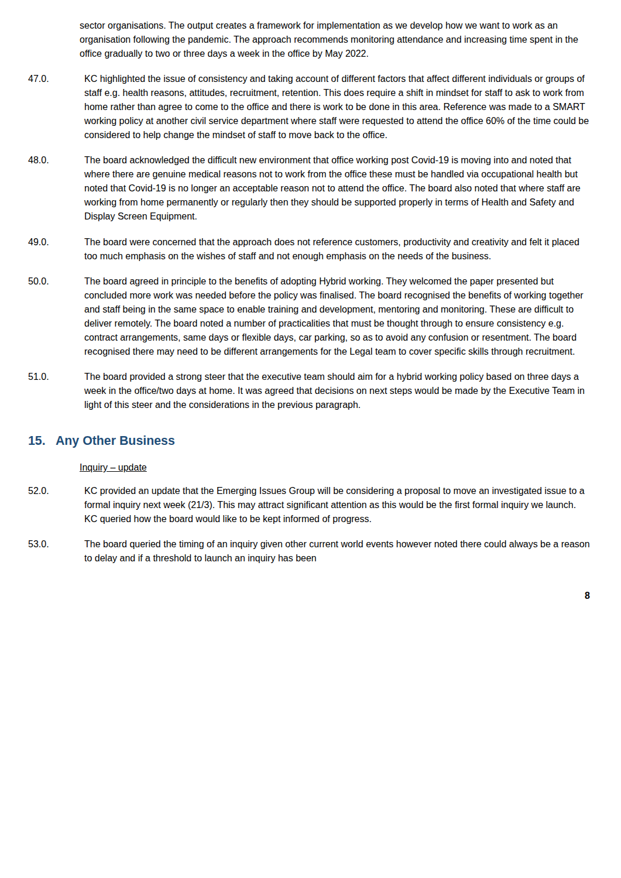sector organisations. The output creates a framework for implementation as we develop how we want to work as an organisation following the pandemic. The approach recommends monitoring attendance and increasing time spent in the office gradually to two or three days a week in the office by May 2022.
47.0.
KC highlighted the issue of consistency and taking account of different factors that affect different individuals or groups of staff e.g. health reasons, attitudes, recruitment, retention. This does require a shift in mindset for staff to ask to work from home rather than agree to come to the office and there is work to be done in this area. Reference was made to a SMART working policy at another civil service department where staff were requested to attend the office 60% of the time could be considered to help change the mindset of staff to move back to the office.
48.0.
The board acknowledged the difficult new environment that office working post Covid-19 is moving into and noted that where there are genuine medical reasons not to work from the office these must be handled via occupational health but noted that Covid-19 is no longer an acceptable reason not to attend the office. The board also noted that where staff are working from home permanently or regularly then they should be supported properly in terms of Health and Safety and Display Screen Equipment.
49.0.
The board were concerned that the approach does not reference customers, productivity and creativity and felt it placed too much emphasis on the wishes of staff and not enough emphasis on the needs of the business.
50.0.
The board agreed in principle to the benefits of adopting Hybrid working. They welcomed the paper presented but concluded more work was needed before the policy was finalised. The board recognised the benefits of working together and staff being in the same space to enable training and development, mentoring and monitoring. These are difficult to deliver remotely. The board noted a number of practicalities that must be thought through to ensure consistency e.g. contract arrangements, same days or flexible days, car parking, so as to avoid any confusion or resentment. The board recognised there may need to be different arrangements for the Legal team to cover specific skills through recruitment.
51.0.
The board provided a strong steer that the executive team should aim for a hybrid working policy based on three days a week in the office/two days at home. It was agreed that decisions on next steps would be made by the Executive Team in light of this steer and the considerations in the previous paragraph.
15. Any Other Business
Inquiry – update
52.0.
KC provided an update that the Emerging Issues Group will be considering a proposal to move an investigated issue to a formal inquiry next week (21/3). This may attract significant attention as this would be the first formal inquiry we launch. KC queried how the board would like to be kept informed of progress.
53.0.
The board queried the timing of an inquiry given other current world events however noted there could always be a reason to delay and if a threshold to launch an inquiry has been
8